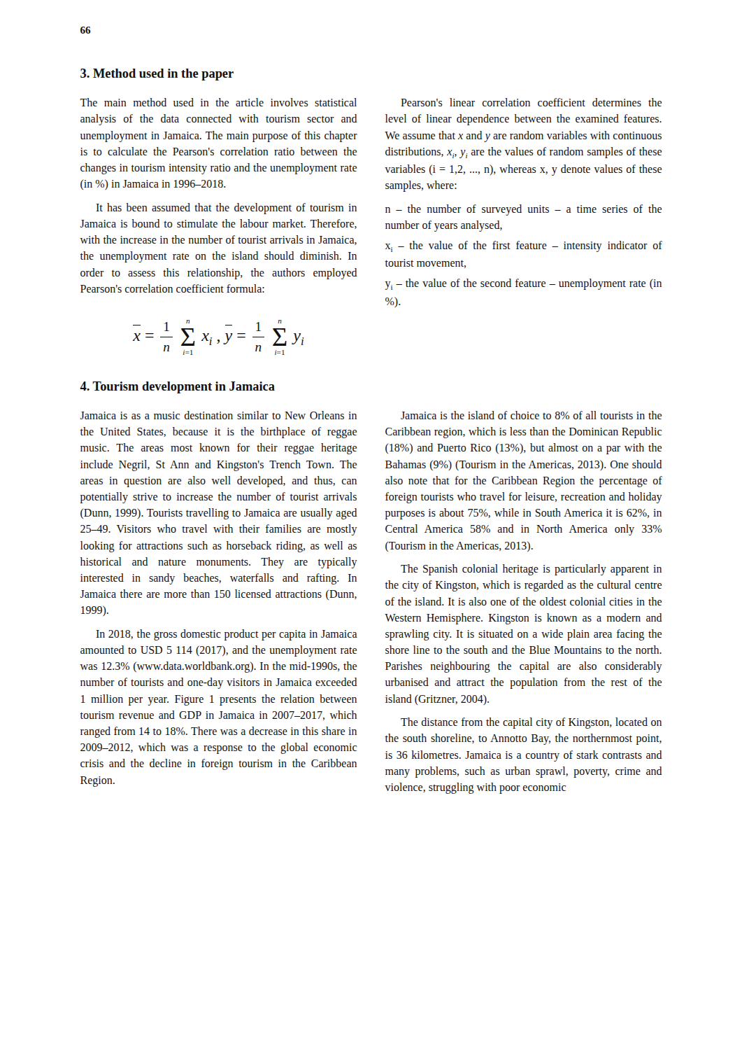66
3. Method used in the paper
The main method used in the article involves statistical analysis of the data connected with tourism sector and unemployment in Jamaica. The main purpose of this chapter is to calculate the Pearson's correlation ratio between the changes in tourism intensity ratio and the unemployment rate (in %) in Jamaica in 1996–2018.
It has been assumed that the development of tourism in Jamaica is bound to stimulate the labour market. Therefore, with the increase in the number of tourist arrivals in Jamaica, the unemployment rate on the island should diminish. In order to assess this relationship, the authors employed Pearson's correlation coefficient formula:
x = 1 n nΣi=1 xi , y = 1 n nΣi=1 yi
Pearson's linear correlation coefficient determines the level of linear dependence between the examined features. We assume that x and y are random variables with continuous distributions, xi, yi are the values of random samples of these variables (i = 1,2, ..., n), whereas x, y denote values of these samples, where:
n – the number of surveyed units – a time series of the number of years analysed,
xi – the value of the first feature – intensity indicator of tourist movement,
yi – the value of the second feature – unemployment rate (in %).
4. Tourism development in Jamaica
Jamaica is as a music destination similar to New Orleans in the United States, because it is the birthplace of reggae music. The areas most known for their reggae heritage include Negril, St Ann and Kingston's Trench Town. The areas in question are also well developed, and thus, can potentially strive to increase the number of tourist arrivals (Dunn, 1999). Tourists travelling to Jamaica are usually aged 25–49. Visitors who travel with their families are mostly looking for attractions such as horseback riding, as well as historical and nature monuments. They are typically interested in sandy beaches, waterfalls and rafting. In Jamaica there are more than 150 licensed attractions (Dunn, 1999).
In 2018, the gross domestic product per capita in Jamaica amounted to USD 5 114 (2017), and the unemployment rate was 12.3% (www.data.worldbank.org). In the mid-1990s, the number of tourists and one-day visitors in Jamaica exceeded 1 million per year. Figure 1 presents the relation between tourism revenue and GDP in Jamaica in 2007–2017, which ranged from 14 to 18%. There was a decrease in this share in 2009–2012, which was a response to the global economic crisis and the decline in foreign tourism in the Caribbean Region.
Jamaica is the island of choice to 8% of all tourists in the Caribbean region, which is less than the Dominican Republic (18%) and Puerto Rico (13%), but almost on a par with the Bahamas (9%) (Tourism in the Americas, 2013). One should also note that for the Caribbean Region the percentage of foreign tourists who travel for leisure, recreation and holiday purposes is about 75%, while in South America it is 62%, in Central America 58% and in North America only 33% (Tourism in the Americas, 2013).
The Spanish colonial heritage is particularly apparent in the city of Kingston, which is regarded as the cultural centre of the island. It is also one of the oldest colonial cities in the Western Hemisphere. Kingston is known as a modern and sprawling city. It is situated on a wide plain area facing the shore line to the south and the Blue Mountains to the north. Parishes neighbouring the capital are also considerably urbanised and attract the population from the rest of the island (Gritzner, 2004).
The distance from the capital city of Kingston, located on the south shoreline, to Annotto Bay, the northernmost point, is 36 kilometres. Jamaica is a country of stark contrasts and many problems, such as urban sprawl, poverty, crime and violence, struggling with poor economic